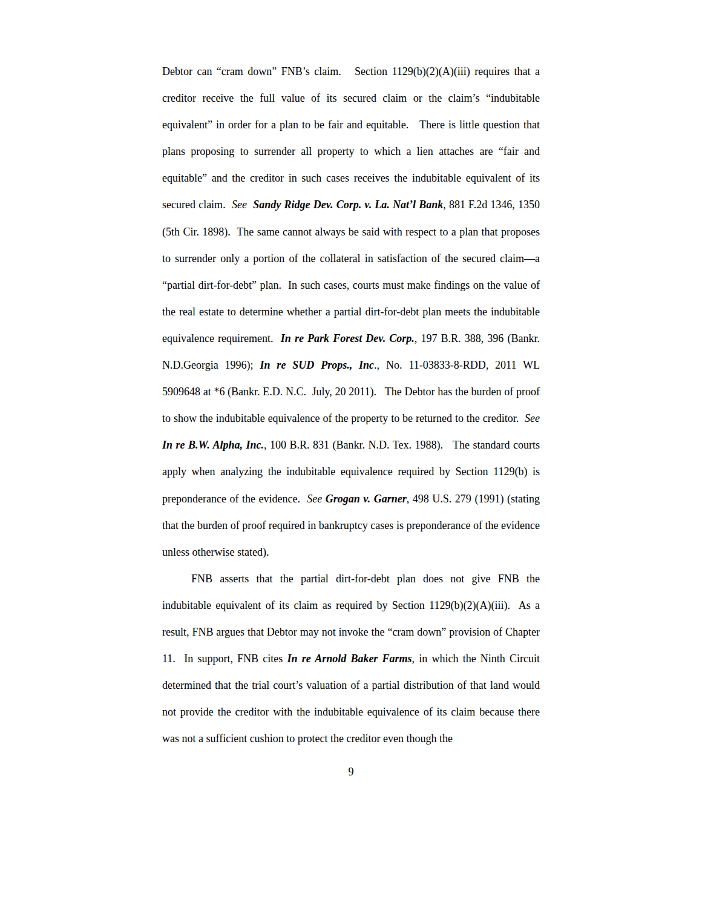Debtor can “cram down” FNB’s claim. Section 1129(b)(2)(A)(iii) requires that a creditor receive the full value of its secured claim or the claim’s “indubitable equivalent” in order for a plan to be fair and equitable. There is little question that plans proposing to surrender all property to which a lien attaches are “fair and equitable” and the creditor in such cases receives the indubitable equivalent of its secured claim. See Sandy Ridge Dev. Corp. v. La. Nat’l Bank, 881 F.2d 1346, 1350 (5th Cir. 1898). The same cannot always be said with respect to a plan that proposes to surrender only a portion of the collateral in satisfaction of the secured claim—a “partial dirt-for-debt” plan. In such cases, courts must make findings on the value of the real estate to determine whether a partial dirt-for-debt plan meets the indubitable equivalence requirement. In re Park Forest Dev. Corp., 197 B.R. 388, 396 (Bankr. N.D.Georgia 1996); In re SUD Props., Inc., No. 11-03833-8-RDD, 2011 WL 5909648 at *6 (Bankr. E.D. N.C. July, 20 2011). The Debtor has the burden of proof to show the indubitable equivalence of the property to be returned to the creditor. See In re B.W. Alpha, Inc., 100 B.R. 831 (Bankr. N.D. Tex. 1988). The standard courts apply when analyzing the indubitable equivalence required by Section 1129(b) is preponderance of the evidence. See Grogan v. Garner, 498 U.S. 279 (1991) (stating that the burden of proof required in bankruptcy cases is preponderance of the evidence unless otherwise stated).
FNB asserts that the partial dirt-for-debt plan does not give FNB the indubitable equivalent of its claim as required by Section 1129(b)(2)(A)(iii). As a result, FNB argues that Debtor may not invoke the “cram down” provision of Chapter 11. In support, FNB cites In re Arnold Baker Farms, in which the Ninth Circuit determined that the trial court’s valuation of a partial distribution of that land would not provide the creditor with the indubitable equivalence of its claim because there was not a sufficient cushion to protect the creditor even though the
9